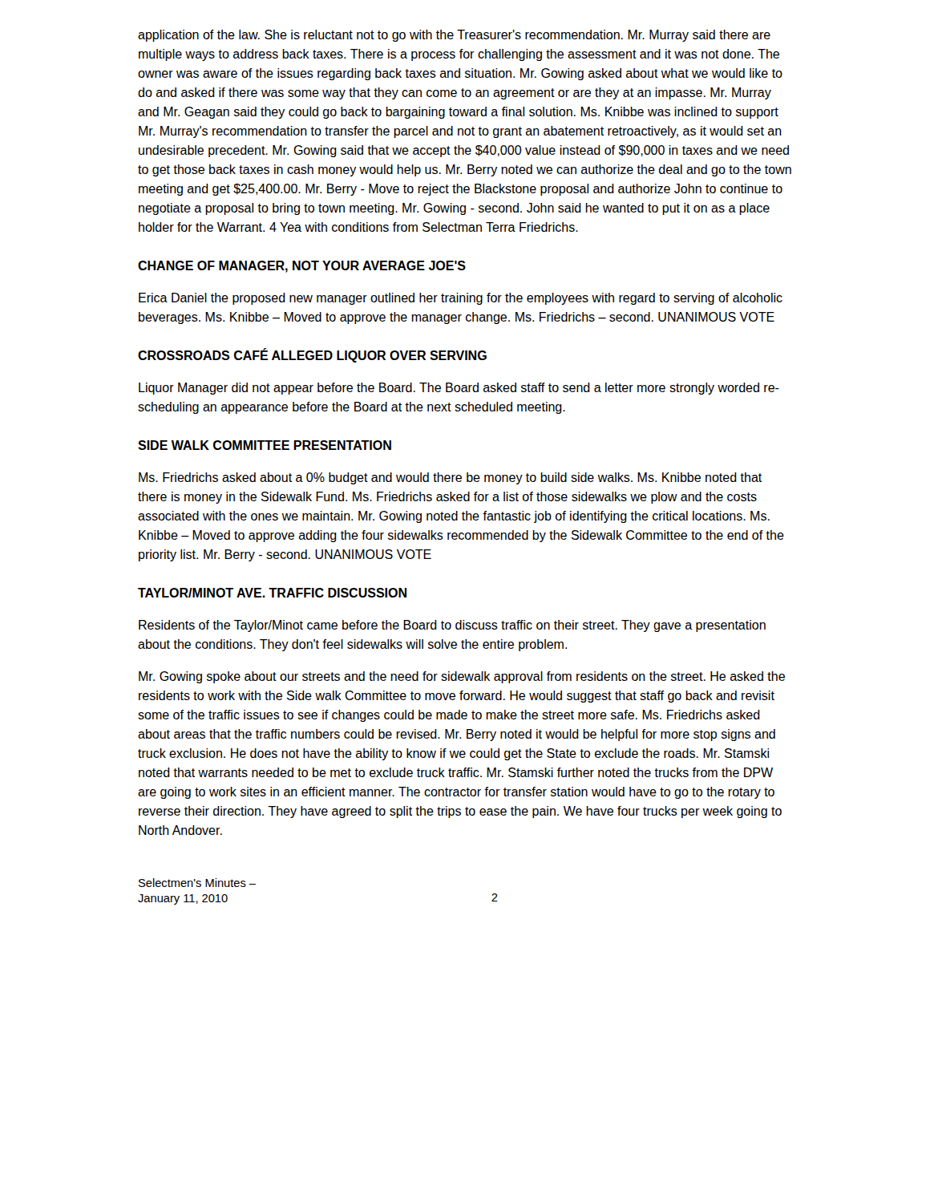application of the law. She is reluctant not to go with the Treasurer's recommendation. Mr. Murray said there are multiple ways to address back taxes. There is a process for challenging the assessment and it was not done. The owner was aware of the issues regarding back taxes and situation. Mr. Gowing asked about what we would like to do and asked if there was some way that they can come to an agreement or are they at an impasse. Mr. Murray and Mr. Geagan said they could go back to bargaining toward a final solution. Ms. Knibbe was inclined to support Mr. Murray's recommendation to transfer the parcel and not to grant an abatement retroactively, as it would set an undesirable precedent. Mr. Gowing said that we accept the $40,000 value instead of $90,000 in taxes and we need to get those back taxes in cash money would help us. Mr. Berry noted we can authorize the deal and go to the town meeting and get $25,400.00. Mr. Berry - Move to reject the Blackstone proposal and authorize John to continue to negotiate a proposal to bring to town meeting. Mr. Gowing - second. John said he wanted to put it on as a place holder for the Warrant. 4 Yea with conditions from Selectman Terra Friedrichs.
Change of Manager, Not Your Average Joe's
Erica Daniel the proposed new manager outlined her training for the employees with regard to serving of alcoholic beverages. Ms. Knibbe – Moved to approve the manager change. Ms. Friedrichs – second. UNANIMOUS VOTE
Crossroads Café Alleged Liquor Over Serving
Liquor Manager did not appear before the Board. The Board asked staff to send a letter more strongly worded re-scheduling an appearance before the Board at the next scheduled meeting.
Side Walk Committee Presentation
Ms. Friedrichs asked about a 0% budget and would there be money to build side walks. Ms. Knibbe noted that there is money in the Sidewalk Fund. Ms. Friedrichs asked for a list of those sidewalks we plow and the costs associated with the ones we maintain. Mr. Gowing noted the fantastic job of identifying the critical locations. Ms. Knibbe – Moved to approve adding the four sidewalks recommended by the Sidewalk Committee to the end of the priority list. Mr. Berry - second. UNANIMOUS VOTE
Taylor/Minot Ave. Traffic Discussion
Residents of the Taylor/Minot came before the Board to discuss traffic on their street. They gave a presentation about the conditions. They don't feel sidewalks will solve the entire problem.
Mr. Gowing spoke about our streets and the need for sidewalk approval from residents on the street. He asked the residents to work with the Side walk Committee to move forward. He would suggest that staff go back and revisit some of the traffic issues to see if changes could be made to make the street more safe. Ms. Friedrichs asked about areas that the traffic numbers could be revised. Mr. Berry noted it would be helpful for more stop signs and truck exclusion. He does not have the ability to know if we could get the State to exclude the roads. Mr. Stamski noted that warrants needed to be met to exclude truck traffic. Mr. Stamski further noted the trucks from the DPW are going to work sites in an efficient manner. The contractor for transfer station would have to go to the rotary to reverse their direction. They have agreed to split the trips to ease the pain. We have four trucks per week going to North Andover.
Selectmen's Minutes –
January 11, 2010
2